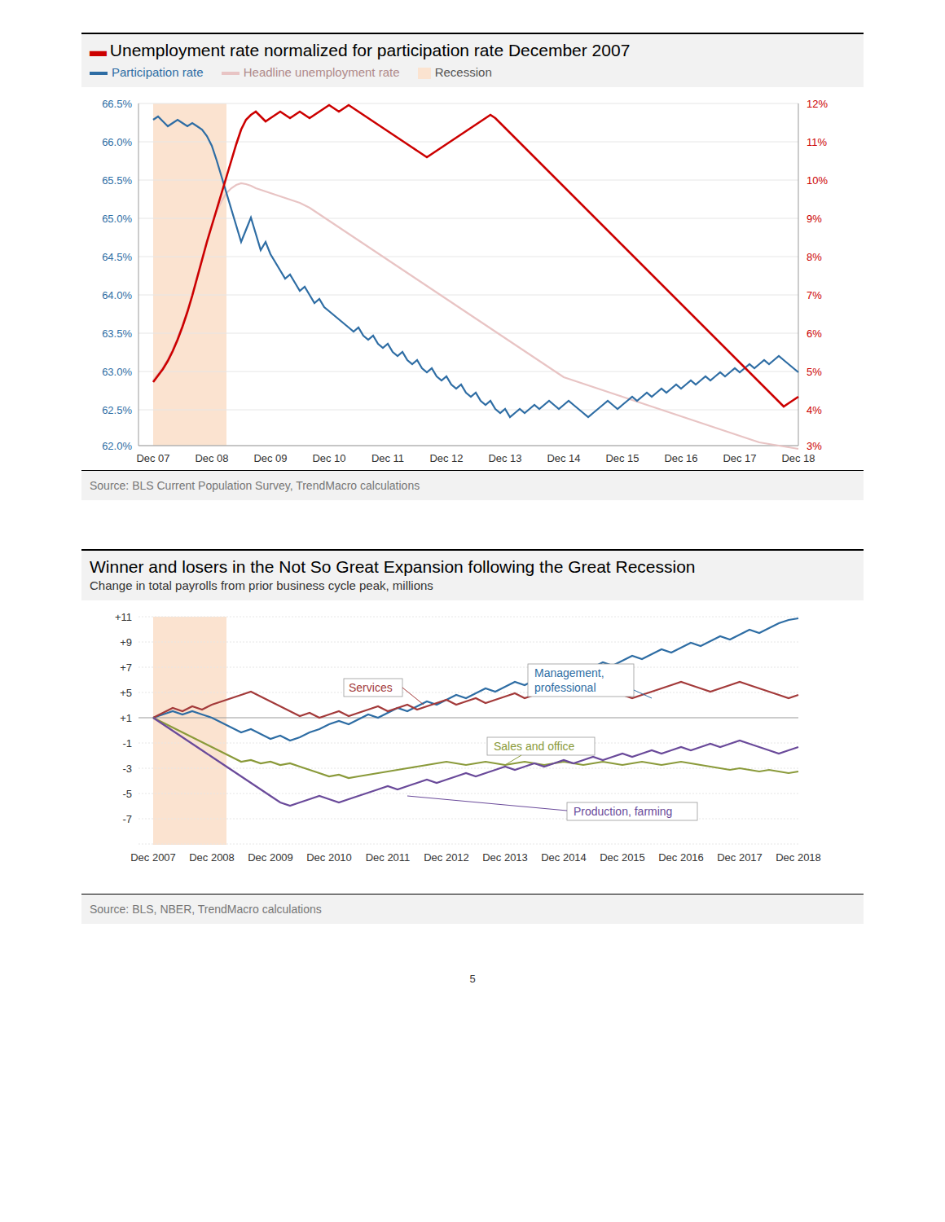▬ Unemployment rate normalized for participation rate December 2007
Participation rate Headline unemployment rate Recession
66.5% 66.0% 65.5% 65.0% 64.5% 64.0% 63.5% 63.0% 62.5% 62.0% 12% 11% 10% 9% 8% 7% 6% 5% 4% 3% Dec 07 Dec 08 Dec 09 Dec 10 Dec 11 Dec 12 Dec 13 Dec 14 Dec 15 Dec 16 Dec 17 Dec 18
Source: BLS Current Population Survey, TrendMacro calculations
Winner and losers in the Not So Great Expansion following the Great Recession
Change in total payrolls from prior business cycle peak, millions
+11 +9 +7 +5 +1 -1 -3 -5 -7 Dec 2007 Dec 2008 Dec 2009 Dec 2010 Dec 2011 Dec 2012 Dec 2013 Dec 2014 Dec 2015 Dec 2016 Dec 2017 Dec 2018 Services Management, professional Sales and office Production, farming
Source: BLS, NBER, TrendMacro calculations
5